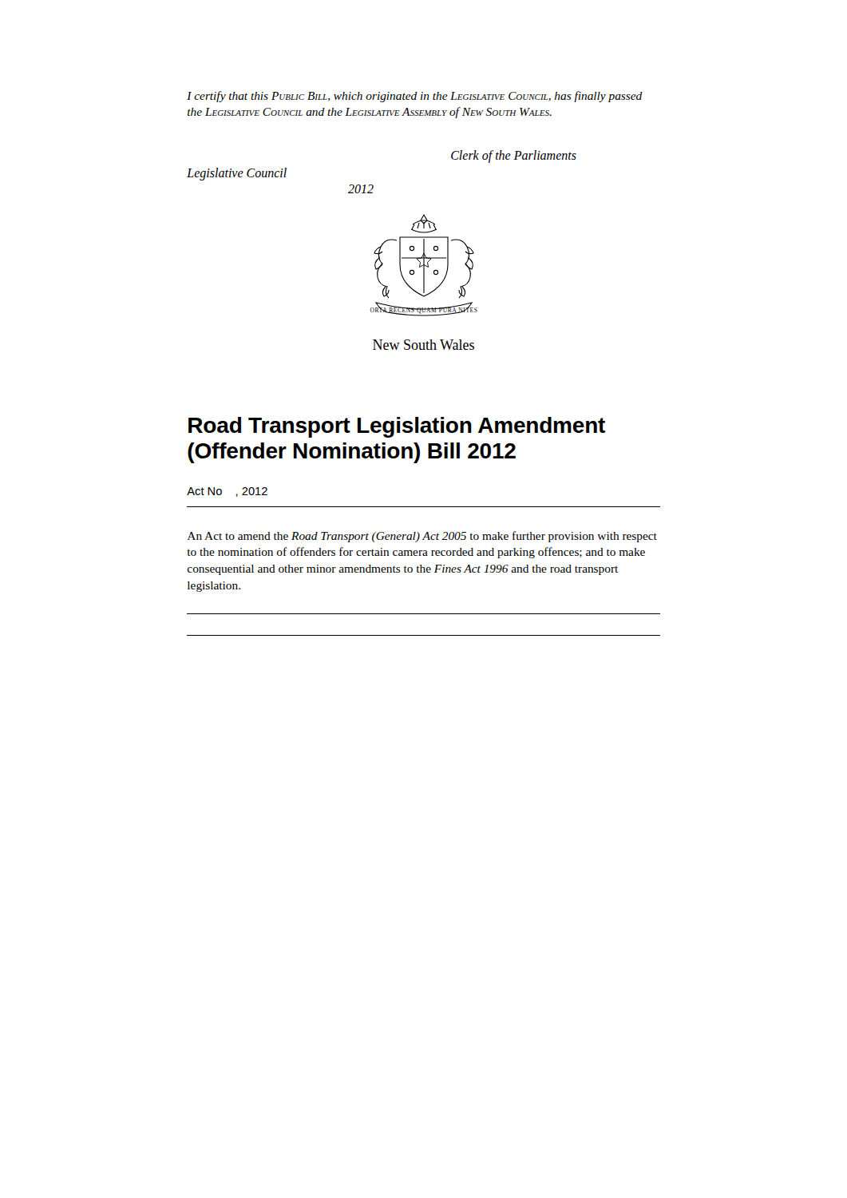I certify that this Public Bill, which originated in the Legislative Council, has finally passed the Legislative Council and the Legislative Assembly of New South Wales.
Clerk of the Parliaments
Legislative Council
2012
ORTA RECENS QUAM PURA NITES
New South Wales
Road Transport Legislation Amendment (Offender Nomination) Bill 2012
Act No , 2012
An Act to amend the Road Transport (General) Act 2005 to make further provision with respect to the nomination of offenders for certain camera recorded and parking offences; and to make consequential and other minor amendments to the Fines Act 1996 and the road transport legislation.